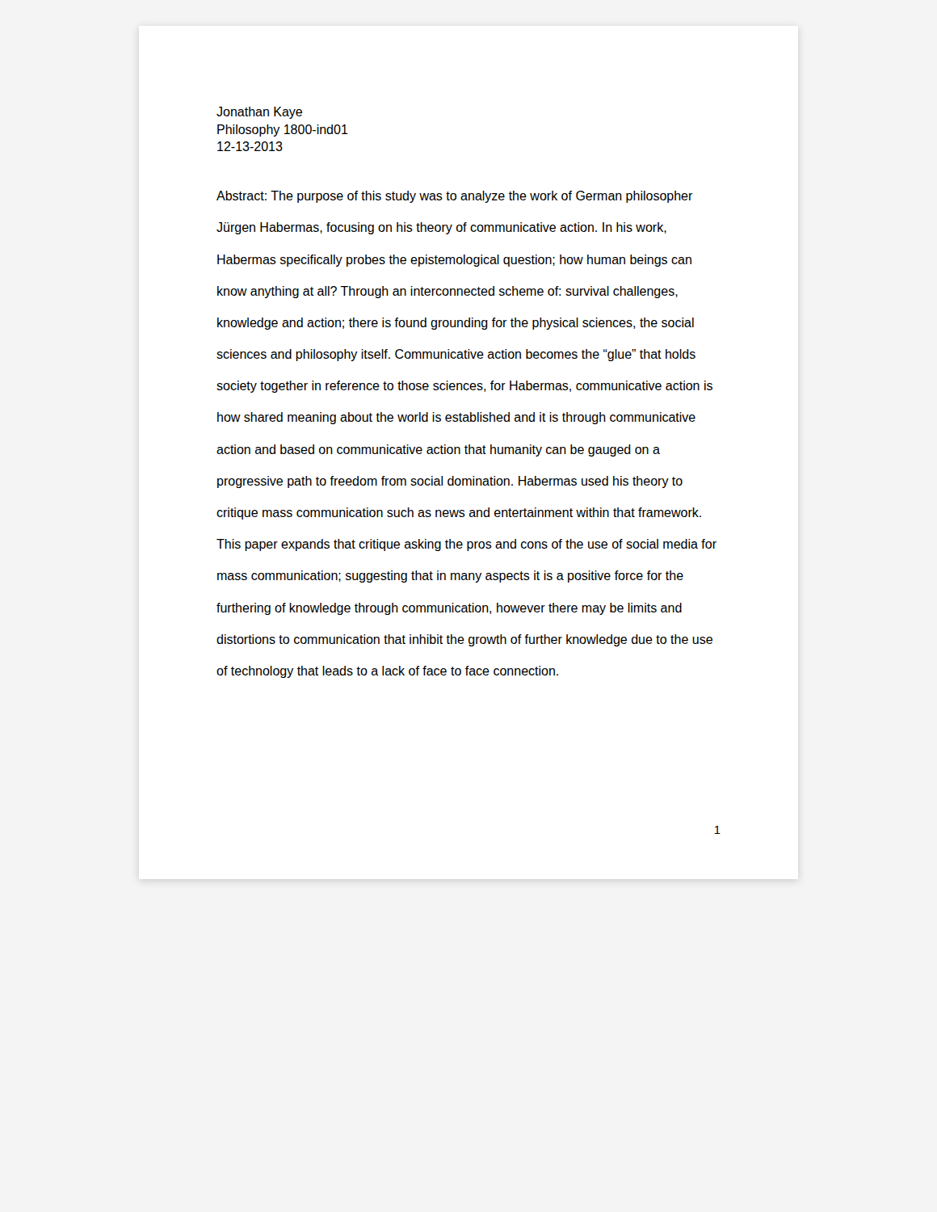Jonathan Kaye
Philosophy 1800-ind01
12-13-2013
Abstract: The purpose of this study was to analyze the work of German philosopher Jürgen Habermas, focusing on his theory of communicative action. In his work, Habermas specifically probes the epistemological question; how human beings can know anything at all? Through an interconnected scheme of: survival challenges, knowledge and action; there is found grounding for the physical sciences, the social sciences and philosophy itself. Communicative action becomes the “glue” that holds society together in reference to those sciences, for Habermas, communicative action is how shared meaning about the world is established and it is through communicative action and based on communicative action that humanity can be gauged on a progressive path to freedom from social domination. Habermas used his theory to critique mass communication such as news and entertainment within that framework. This paper expands that critique asking the pros and cons of the use of social media for mass communication; suggesting that in many aspects it is a positive force for the furthering of knowledge through communication, however there may be limits and distortions to communication that inhibit the growth of further knowledge due to the use of technology that leads to a lack of face to face connection.
1